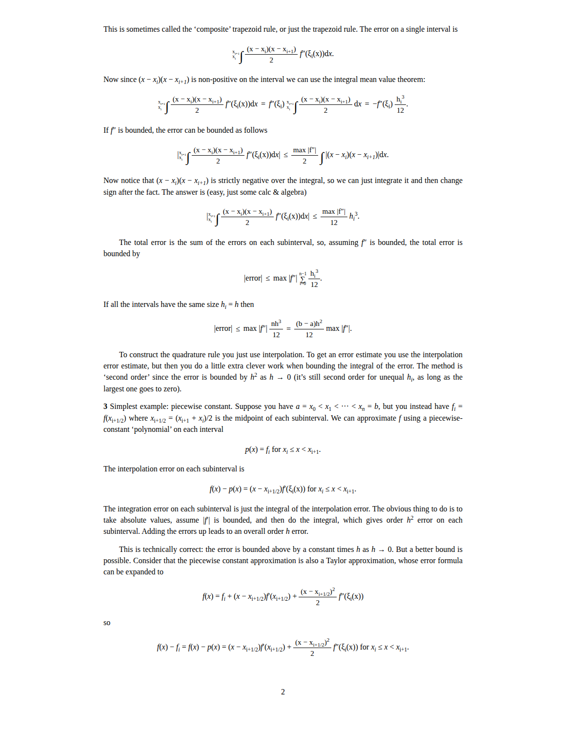This is sometimes called the ‘composite’ trapezoid rule, or just the trapezoid rule. The error on a single interval is
xi+1 xi∫ (x − xi)(x − xi+1) 2 f″(ξi(x))dx.
Now since (x − xi)(x − xi+1) is non-positive on the interval we can use the integral mean value theorem:
xi+1 xi∫ (x − xi)(x − xi+1) 2 f″(ξi(x))dx = f″(ξi) xi+1 xi∫ (x − xi)(x − xi+1) 2 dx = −f″(ξi) hi312.
If f″ is bounded, the error can be bounded as follows
|xi+1 xi∫ (x − xi)(x − xi+1) 2 f″(ξi(x))dx| ≤ max |f″|2 ∫ |(x − xi)(x − xi+1)|dx.
Now notice that (x − xi)(x − xi+1) is strictly negative over the integral, so we can just integrate it and then change sign after the fact. The answer is (easy, just some calc & algebra)
|xi+1 xi∫ (x − xi)(x − xi+1) 2 f″(ξi(x))dx| ≤ max |f″|12 hi3.
The total error is the sum of the errors on each subinterval, so, assuming f″ is bounded, the total error is bounded by
|error| ≤ max |f″| n−1∑i=0 hi312.
If all the intervals have the same size hi = h then
|error| ≤ max |f″| nh312 = (b − a)h212 max |f″|.
To construct the quadrature rule you just use interpolation. To get an error estimate you use the interpolation error estimate, but then you do a little extra clever work when bounding the integral of the error. The method is ‘second order’ since the error is bounded by h2 as h → 0 (it’s still second order for unequal hi, as long as the largest one goes to zero).
3 Simplest example: piecewise constant. Suppose you have a = x0 < x1 < ··· < xn = b, but you instead have fi = f(xi+1/2) where xi+1/2 = (xi+1 + xi)/2 is the midpoint of each subinterval. We can approximate f using a piecewise-constant ‘polynomial’ on each interval
p(x) = fi for xi ≤ x < xi+1.
The interpolation error on each subinterval is
f(x) − p(x) = (x − xi+1/2)f′(ξi(x)) for xi ≤ x < xi+1.
The integration error on each subinterval is just the integral of the interpolation error. The obvious thing to do is to take absolute values, assume |f′| is bounded, and then do the integral, which gives order h2 error on each subinterval. Adding the errors up leads to an overall order h error.
This is technically correct: the error is bounded above by a constant times h as h → 0. But a better bound is possible. Consider that the piecewise constant approximation is also a Taylor approximation, whose error formula can be expanded to
f(x) = fi + (x − xi+1/2)f′(xi+1/2) + (x − xi+1/2)22 f″(ξi(x))
so
f(x) − fi = f(x) − p(x) = (x − xi+1/2)f′(xi+1/2) + (x − xi+1/2)22 f″(ξi(x)) for xi ≤ x < xi+1.
2